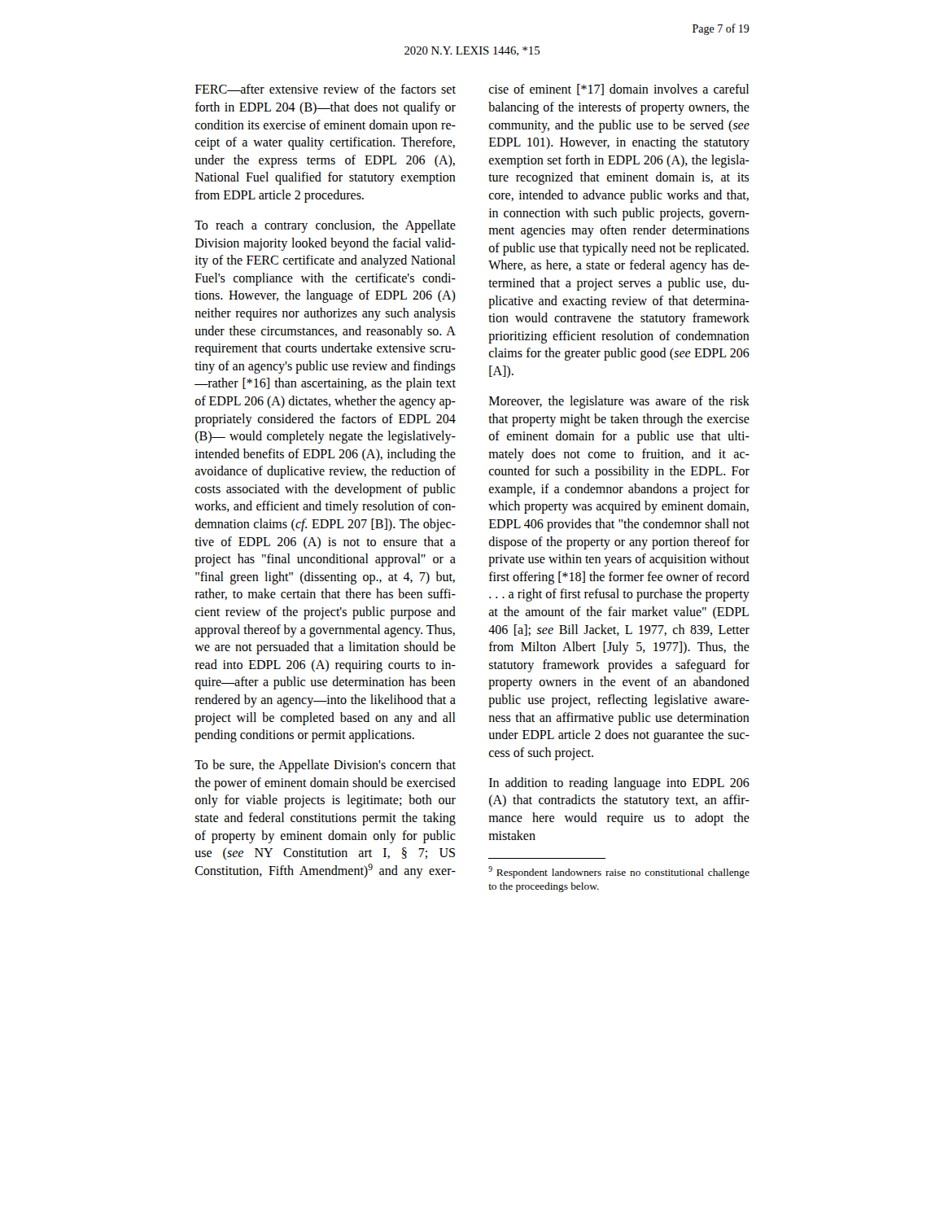Page 7 of 19
2020 N.Y. LEXIS 1446, *15
FERC—after extensive review of the factors set forth in EDPL 204 (B)—that does not qualify or condition its exercise of eminent domain upon receipt of a water quality certification. Therefore, under the express terms of EDPL 206 (A), National Fuel qualified for statutory exemption from EDPL article 2 procedures.
To reach a contrary conclusion, the Appellate Division majority looked beyond the facial validity of the FERC certificate and analyzed National Fuel's compliance with the certificate's conditions. However, the language of EDPL 206 (A) neither requires nor authorizes any such analysis under these circumstances, and reasonably so. A requirement that courts undertake extensive scrutiny of an agency's public use review and findings—rather [*16] than ascertaining, as the plain text of EDPL 206 (A) dictates, whether the agency appropriately considered the factors of EDPL 204 (B)— would completely negate the legislatively-intended benefits of EDPL 206 (A), including the avoidance of duplicative review, the reduction of costs associated with the development of public works, and efficient and timely resolution of condemnation claims (cf. EDPL 207 [B]). The objective of EDPL 206 (A) is not to ensure that a project has "final unconditional approval" or a "final green light" (dissenting op., at 4, 7) but, rather, to make certain that there has been sufficient review of the project's public purpose and approval thereof by a governmental agency. Thus, we are not persuaded that a limitation should be read into EDPL 206 (A) requiring courts to inquire—after a public use determination has been rendered by an agency—into the likelihood that a project will be completed based on any and all pending conditions or permit applications.
To be sure, the Appellate Division's concern that the power of eminent domain should be exercised only for viable projects is legitimate; both our state and federal constitutions permit the taking of property by eminent domain only for public use (see NY Constitution art I, § 7; US Constitution, Fifth Amendment)9 and any exercise of eminent [*17] domain involves a careful balancing of the interests of property owners, the community, and the public use to be served (see EDPL 101). However, in enacting the statutory exemption set forth in EDPL 206 (A), the legislature recognized that eminent domain is, at its core, intended to advance public works and that, in connection with such public projects, government agencies may often render determinations of public use that typically need not be replicated. Where, as here, a state or federal agency has determined that a project serves a public use, duplicative and exacting review of that determination would contravene the statutory framework prioritizing efficient resolution of condemnation claims for the greater public good (see EDPL 206 [A]).
Moreover, the legislature was aware of the risk that property might be taken through the exercise of eminent domain for a public use that ultimately does not come to fruition, and it accounted for such a possibility in the EDPL. For example, if a condemnor abandons a project for which property was acquired by eminent domain, EDPL 406 provides that "the condemnor shall not dispose of the property or any portion thereof for private use within ten years of acquisition without first offering [*18] the former fee owner of record . . . a right of first refusal to purchase the property at the amount of the fair market value" (EDPL 406 [a]; see Bill Jacket, L 1977, ch 839, Letter from Milton Albert [July 5, 1977]). Thus, the statutory framework provides a safeguard for property owners in the event of an abandoned public use project, reflecting legislative awareness that an affirmative public use determination under EDPL article 2 does not guarantee the success of such project.
In addition to reading language into EDPL 206 (A) that contradicts the statutory text, an affirmance here would require us to adopt the mistaken
9 Respondent landowners raise no constitutional challenge to the proceedings below.